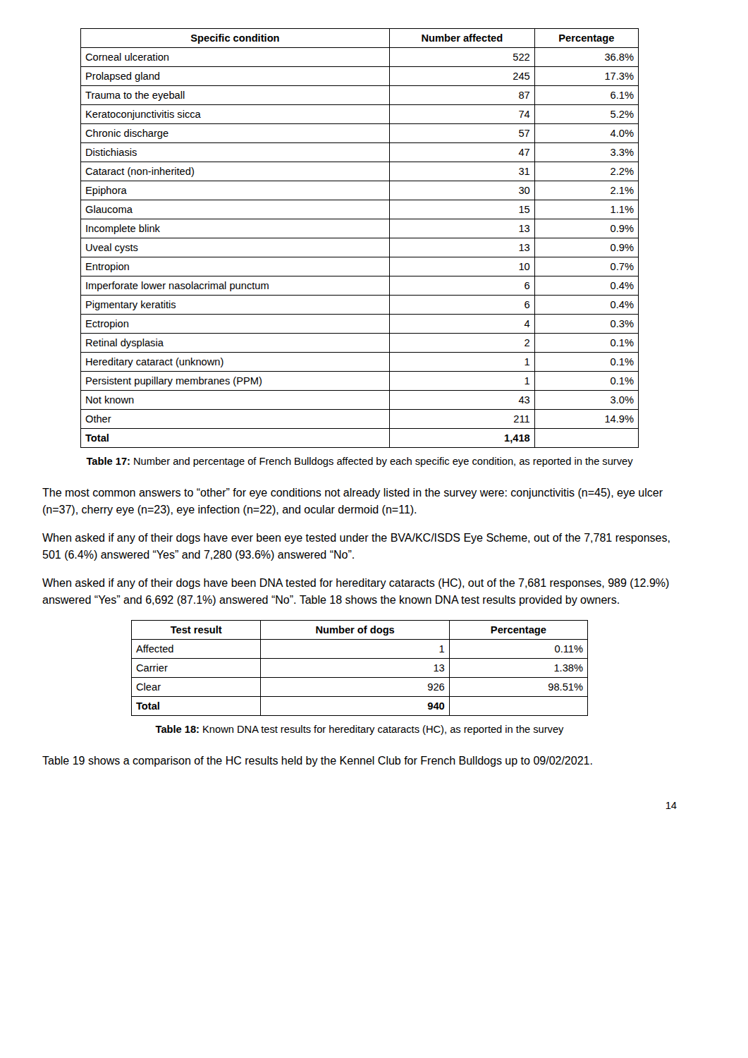| Specific condition | Number affected | Percentage |
| --- | --- | --- |
| Corneal ulceration | 522 | 36.8% |
| Prolapsed gland | 245 | 17.3% |
| Trauma to the eyeball | 87 | 6.1% |
| Keratoconjunctivitis sicca | 74 | 5.2% |
| Chronic discharge | 57 | 4.0% |
| Distichiasis | 47 | 3.3% |
| Cataract (non-inherited) | 31 | 2.2% |
| Epiphora | 30 | 2.1% |
| Glaucoma | 15 | 1.1% |
| Incomplete blink | 13 | 0.9% |
| Uveal cysts | 13 | 0.9% |
| Entropion | 10 | 0.7% |
| Imperforate lower nasolacrimal punctum | 6 | 0.4% |
| Pigmentary keratitis | 6 | 0.4% |
| Ectropion | 4 | 0.3% |
| Retinal dysplasia | 2 | 0.1% |
| Hereditary cataract (unknown) | 1 | 0.1% |
| Persistent pupillary membranes (PPM) | 1 | 0.1% |
| Not known | 43 | 3.0% |
| Other | 211 | 14.9% |
| Total | 1,418 | |
Table 17: Number and percentage of French Bulldogs affected by each specific eye condition, as reported in the survey
The most common answers to “other” for eye conditions not already listed in the survey were: conjunctivitis (n=45), eye ulcer (n=37), cherry eye (n=23), eye infection (n=22), and ocular dermoid (n=11).
When asked if any of their dogs have ever been eye tested under the BVA/KC/ISDS Eye Scheme, out of the 7,781 responses, 501 (6.4%) answered “Yes” and 7,280 (93.6%) answered “No”.
When asked if any of their dogs have been DNA tested for hereditary cataracts (HC), out of the 7,681 responses, 989 (12.9%) answered “Yes” and 6,692 (87.1%) answered “No”. Table 18 shows the known DNA test results provided by owners.
| Test result | Number of dogs | Percentage |
| --- | --- | --- |
| Affected | 1 | 0.11% |
| Carrier | 13 | 1.38% |
| Clear | 926 | 98.51% |
| Total | 940 | |
Table 18: Known DNA test results for hereditary cataracts (HC), as reported in the survey
Table 19 shows a comparison of the HC results held by the Kennel Club for French Bulldogs up to 09/02/2021.
14